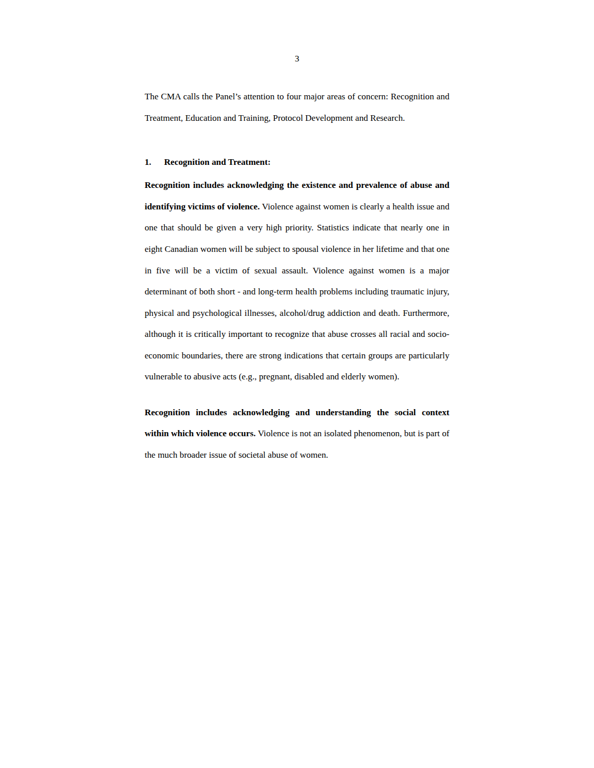3
The CMA calls the Panel’s attention to four major areas of concern: Recognition and Treatment, Education and Training, Protocol Development and Research.
1. Recognition and Treatment:
Recognition includes acknowledging the existence and prevalence of abuse and identifying victims of violence. Violence against women is clearly a health issue and one that should be given a very high priority. Statistics indicate that nearly one in eight Canadian women will be subject to spousal violence in her lifetime and that one in five will be a victim of sexual assault. Violence against women is a major determinant of both short - and long-term health problems including traumatic injury, physical and psychological illnesses, alcohol/drug addiction and death. Furthermore, although it is critically important to recognize that abuse crosses all racial and socio-economic boundaries, there are strong indications that certain groups are particularly vulnerable to abusive acts (e.g., pregnant, disabled and elderly women).
Recognition includes acknowledging and understanding the social context within which violence occurs. Violence is not an isolated phenomenon, but is part of the much broader issue of societal abuse of women.